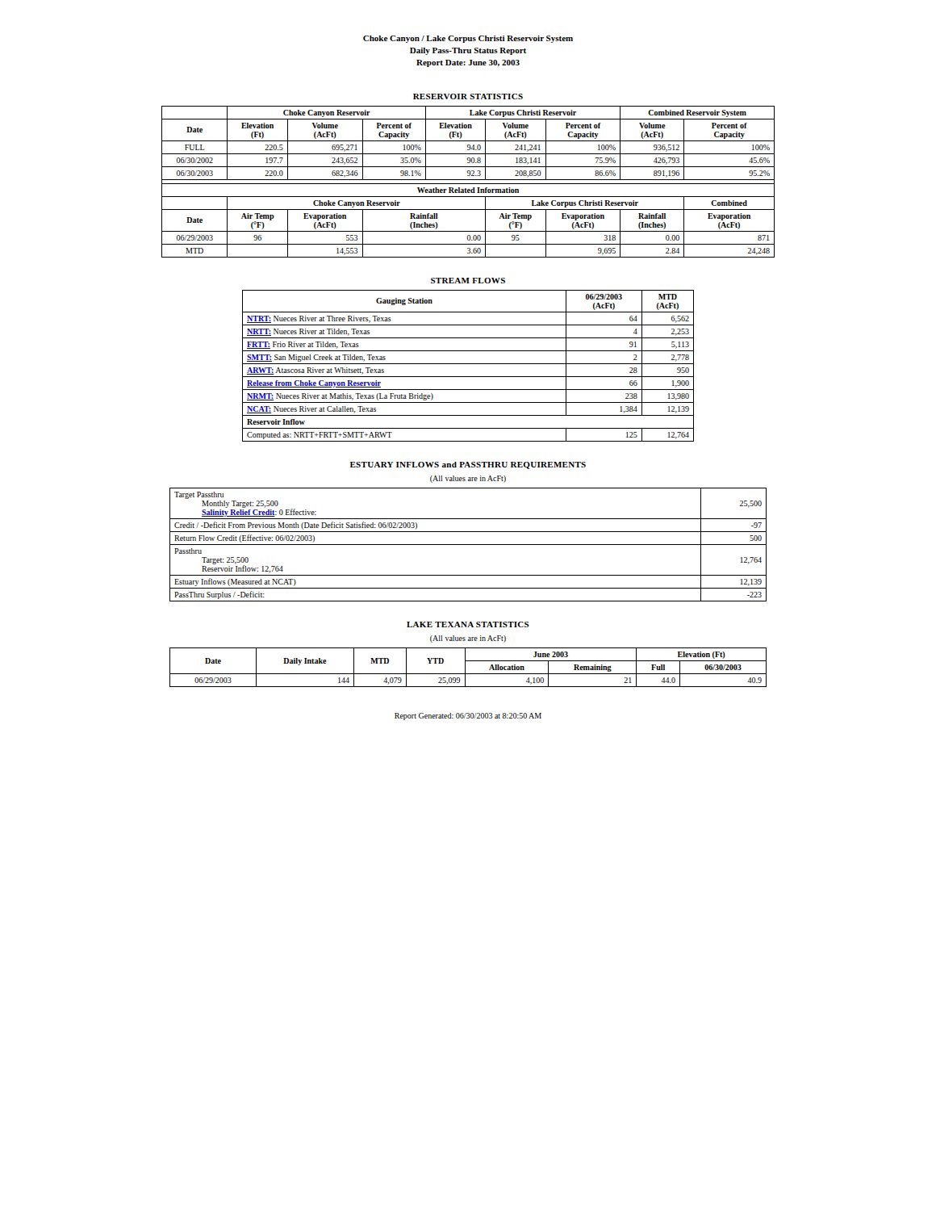Choke Canyon / Lake Corpus Christi Reservoir System
Daily Pass-Thru Status Report
Report Date: June 30, 2003
RESERVOIR STATISTICS
| | Choke Canyon Reservoir | Lake Corpus Christi Reservoir | Combined Reservoir System |
| Date | Elevation (Ft) | Volume (AcFt) | Percent of Capacity | Elevation (Ft) | Volume (AcFt) | Percent of Capacity | Volume (AcFt) | Percent of Capacity |
| FULL | 220.5 | 695,271 | 100% | 94.0 | 241,241 | 100% | 936,512 | 100% |
| 06/30/2002 | 197.7 | 243,652 | 35.0% | 90.8 | 183,141 | 75.9% | 426,793 | 45.6% |
| 06/30/2003 | 220.0 | 682,346 | 98.1% | 92.3 | 208,850 | 86.6% | 891,196 | 95.2% |
| Weather Related Information |
| | Choke Canyon Reservoir | Lake Corpus Christi Reservoir | Combined |
| Date | Air Temp (°F) | Evaporation (AcFt) | Rainfall (Inches) | Air Temp (°F) | Evaporation (AcFt) | Rainfall (Inches) | Evaporation (AcFt) |
| 06/29/2003 | 96 | 553 | 0.00 | 95 | 318 | 0.00 | 871 |
| MTD | | 14,553 | 3.60 | | 9,695 | 2.84 | 24,248 |
STREAM FLOWS
| Gauging Station | 06/29/2003 (AcFt) | MTD (AcFt) |
| --- | --- | --- |
| NTRT: Nueces River at Three Rivers, Texas | 64 | 6,562 |
| NRTT: Nueces River at Tilden, Texas | 4 | 2,253 |
| FRTT: Frio River at Tilden, Texas | 91 | 5,113 |
| SMTT: San Miguel Creek at Tilden, Texas | 2 | 2,778 |
| ARWT: Atascosa River at Whitsett, Texas | 28 | 950 |
| Release from Choke Canyon Reservoir | 66 | 1,900 |
| NRMT: Nueces River at Mathis, Texas (La Fruta Bridge) | 238 | 13,980 |
| NCAT: Nueces River at Calallen, Texas | 1,384 | 12,139 |
| Reservoir Inflow |
| Computed as: NRTT+FRTT+SMTT+ARWT | 125 | 12,764 |
ESTUARY INFLOWS and PASSTHRU REQUIREMENTS
(All values are in AcFt)
| Target Passthru Monthly Target: 25,500 Salinity Relief Credit : 0 Effective: | 25,500 |
| Credit / -Deficit From Previous Month (Date Deficit Satisfied: 06/02/2003) | -97 |
| Return Flow Credit (Effective: 06/02/2003) | 500 |
| Passthru Target: 25,500 Reservoir Inflow: 12,764 | 12,764 |
| Estuary Inflows (Measured at NCAT) | 12,139 |
| PassThru Surplus / -Deficit: | -223 |
LAKE TEXANA STATISTICS
(All values are in AcFt)
| Date | Daily Intake | MTD | YTD | June 2003 | Elevation (Ft) |
| --- | --- | --- | --- | --- | --- |
| Allocation | Remaining | Full | 06/30/2003 |
| 06/29/2003 | 144 | 4,079 | 25,099 | 4,100 | 21 | 44.0 | 40.9 |
Report Generated: 06/30/2003 at 8:20:50 AM